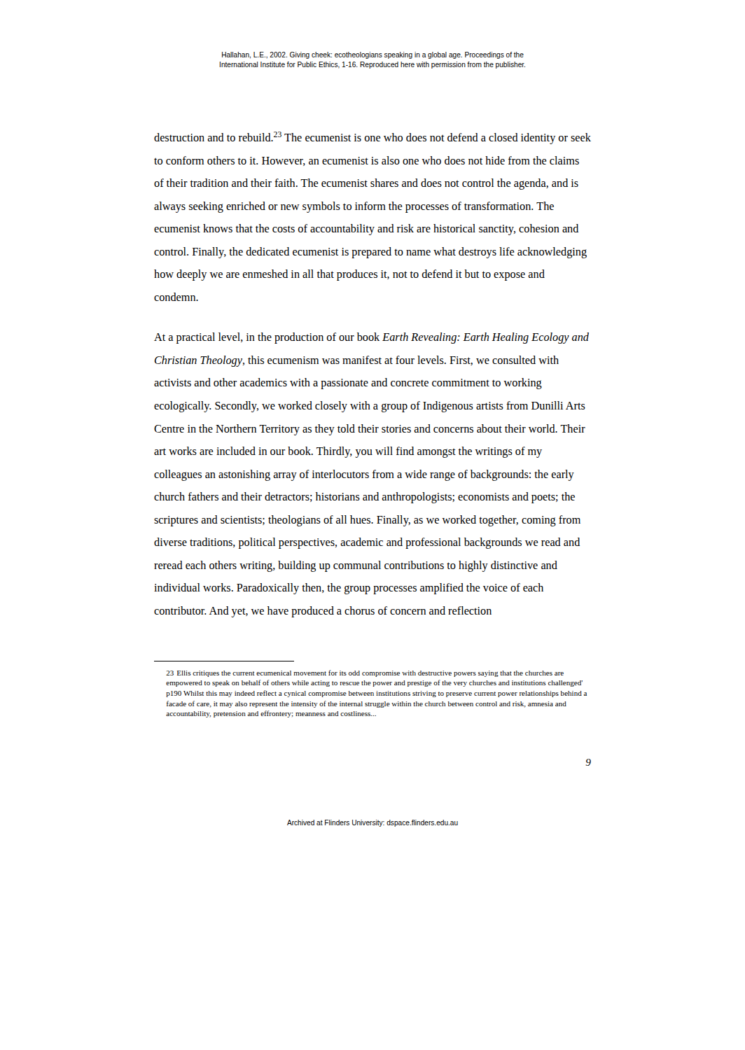Hallahan, L.E., 2002. Giving cheek: ecotheologians speaking in a global age. Proceedings of the
International Institute for Public Ethics, 1-16. Reproduced here with permission from the publisher.
destruction and to rebuild.23 The ecumenist is one who does not defend a closed identity or seek to conform others to it. However, an ecumenist is also one who does not hide from the claims of their tradition and their faith. The ecumenist shares and does not control the agenda, and is always seeking enriched or new symbols to inform the processes of transformation. The ecumenist knows that the costs of accountability and risk are historical sanctity, cohesion and control. Finally, the dedicated ecumenist is prepared to name what destroys life acknowledging how deeply we are enmeshed in all that produces it, not to defend it but to expose and condemn.
At a practical level, in the production of our book Earth Revealing: Earth Healing Ecology and Christian Theology, this ecumenism was manifest at four levels. First, we consulted with activists and other academics with a passionate and concrete commitment to working ecologically. Secondly, we worked closely with a group of Indigenous artists from Dunilli Arts Centre in the Northern Territory as they told their stories and concerns about their world. Their art works are included in our book. Thirdly, you will find amongst the writings of my colleagues an astonishing array of interlocutors from a wide range of backgrounds: the early church fathers and their detractors; historians and anthropologists; economists and poets; the scriptures and scientists; theologians of all hues. Finally, as we worked together, coming from diverse traditions, political perspectives, academic and professional backgrounds we read and reread each others writing, building up communal contributions to highly distinctive and individual works. Paradoxically then, the group processes amplified the voice of each contributor. And yet, we have produced a chorus of concern and reflection
23 Ellis critiques the current ecumenical movement for its odd compromise with destructive powers saying that the churches are empowered to speak on behalf of others while acting to rescue the power and prestige of the very churches and institutions challenged' p190 Whilst this may indeed reflect a cynical compromise between institutions striving to preserve current power relationships behind a facade of care, it may also represent the intensity of the internal struggle within the church between control and risk, amnesia and accountability, pretension and effrontery; meanness and costliness...
9
Archived at Flinders University: dspace.flinders.edu.au